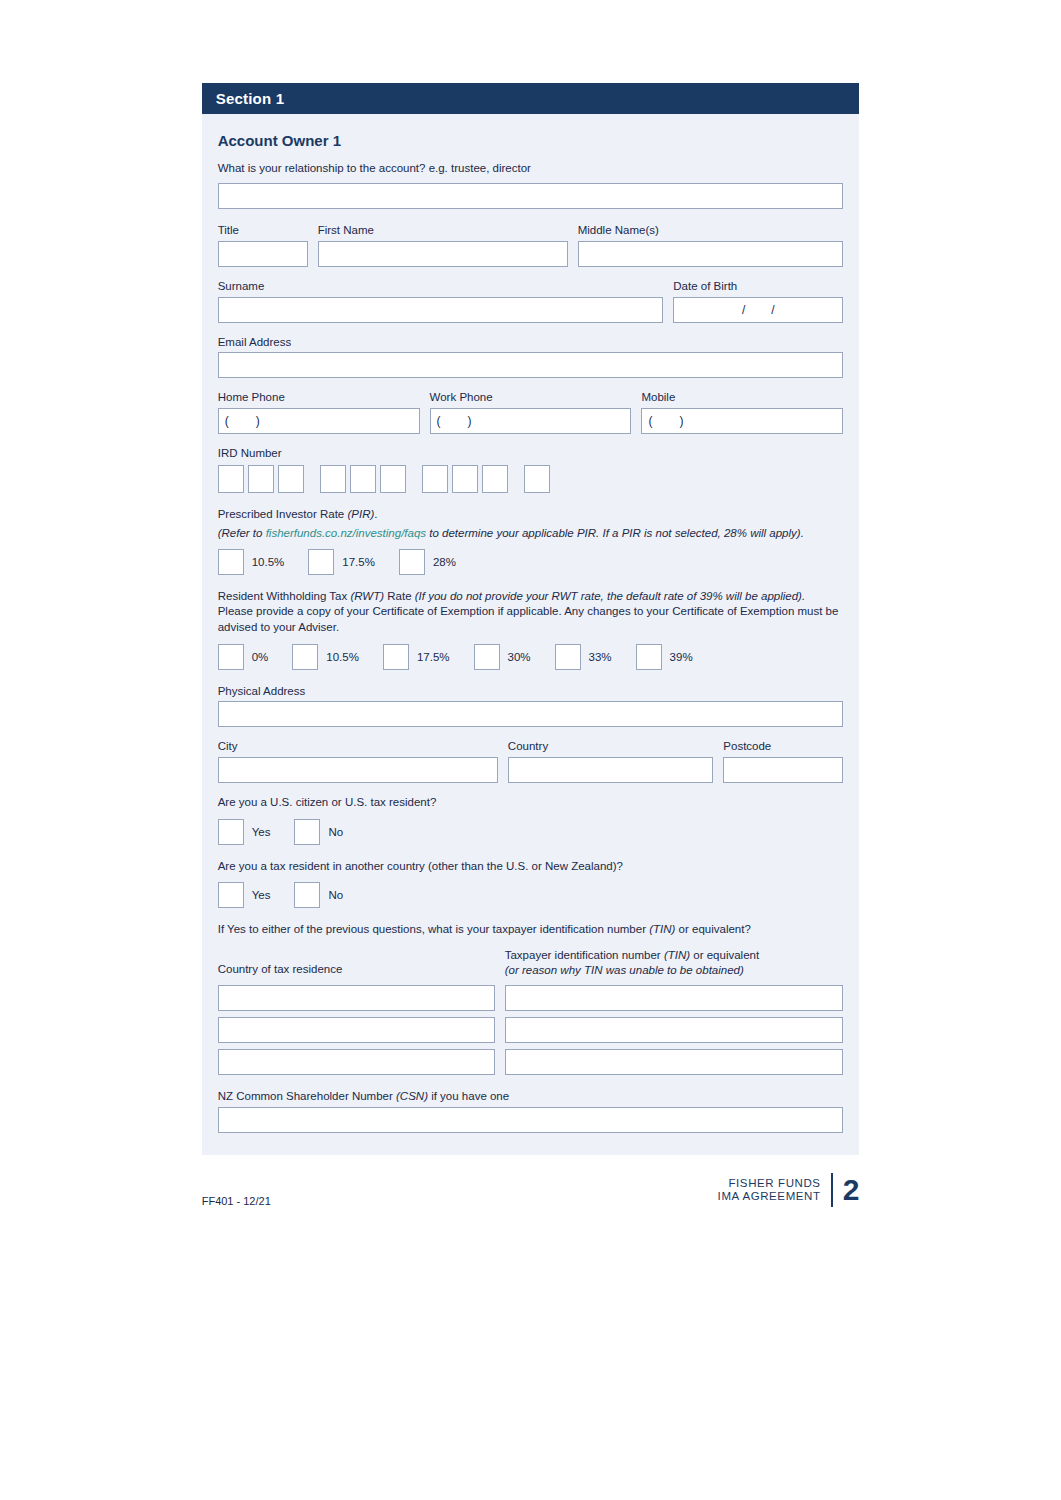Section 1
Account Owner 1
What is your relationship to the account? e.g. trustee, director
Title
First Name
Middle Name(s)
Surname
Date of Birth //
Email Address
Home Phone ( )
Work Phone ( )
Mobile ( )
IRD Number
Prescribed Investor Rate (PIR).
(Refer to fisherfunds.co.nz/investing/faqs to determine your applicable PIR. If a PIR is not selected, 28% will apply).
10.5% 17.5% 28%
Resident Withholding Tax (RWT) Rate (If you do not provide your RWT rate, the default rate of 39% will be applied).
Please provide a copy of your Certificate of Exemption if applicable. Any changes to your Certificate of Exemption must be advised to your Adviser.
0% 10.5% 17.5% 30% 33% 39%
Physical Address
City
Country
Postcode
Are you a U.S. citizen or U.S. tax resident?
Yes No
Are you a tax resident in another country (other than the U.S. or New Zealand)?
Yes No
If Yes to either of the previous questions, what is your taxpayer identification number (TIN) or equivalent?
Country of tax residence
Taxpayer identification number (TIN) or equivalent
(or reason why TIN was unable to be obtained)
NZ Common Shareholder Number (CSN) if you have one
FF401 - 12/21
FISHER FUNDS
IMA AGREEMENT
2